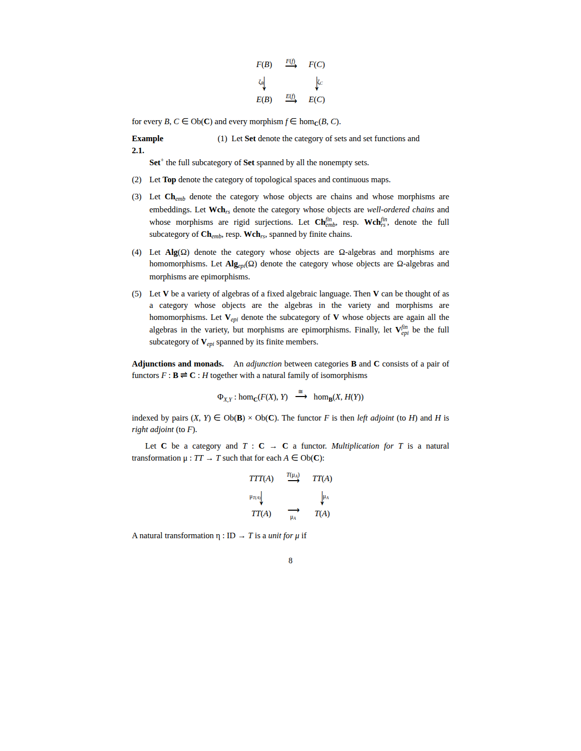| F ( B ) | F ( f ) ⟶ | F ( C ) |
| ζ B ↓ | | ζ C ↓ |
| E ( B ) | E ( f ) ⟶ | E ( C ) |
for every B, C ∈ Ob(C) and every morphism f ∈ homC(B, C).
Example 2.1.
(1) Let Set denote the category of sets and set functions and
Set+ the full subcategory of Set spanned by all the nonempty sets.
(2)
Let Top denote the category of topological spaces and continuous maps.
(3)
Let Ch emb denote the category whose objects are chains and whose morphisms are embeddings. Let Wch rs denote the category whose objects are well-ordered chains and whose morphisms are rigid surjections. Let Ch fin emb, resp. Wch fin rs, denote the full subcategory of Ch emb, resp. Wch rs, spanned by finite chains.
(4)
Let Alg(Ω) denote the category whose objects are Ω-algebras and morphisms are homomorphisms. Let Alg epi(Ω) denote the category whose objects are Ω-algebras and morphisms are epimorphisms.
(5)
Let V be a variety of algebras of a fixed algebraic language. Then V can be thought of as a category whose objects are the algebras in the variety and morphisms are homomorphisms. Let Vepi denote the subcategory of V whose objects are again all the algebras in the variety, but morphisms are epimorphisms. Finally, let Vfin epi be the full subcategory of Vepi spanned by its finite members.
Adjunctions and monads. An adjunction between categories B and C consists of a pair of functors F : B ⇌ C : H together with a natural family of isomorphisms
ΦX,Y : homC(F(X), Y) ≅ ⟶ homB(X, H(Y))
indexed by pairs (X, Y) ∈ Ob(B) × Ob(C). The functor F is then left adjoint (to H) and H is right adjoint (to F).
Let C be a category and T : C → C a functor. Multiplication for T is a natural transformation μ : TT → T such that for each A ∈ Ob(C):
| TTT ( A ) | T (μ A ) ⟶ | TT ( A ) |
| μ T ( A ) ↓ | | μ A ↓ |
| TT ( A ) | ⟶ μ A | T ( A ) |
A natural transformation η : ID → T is a unit for μ if
8